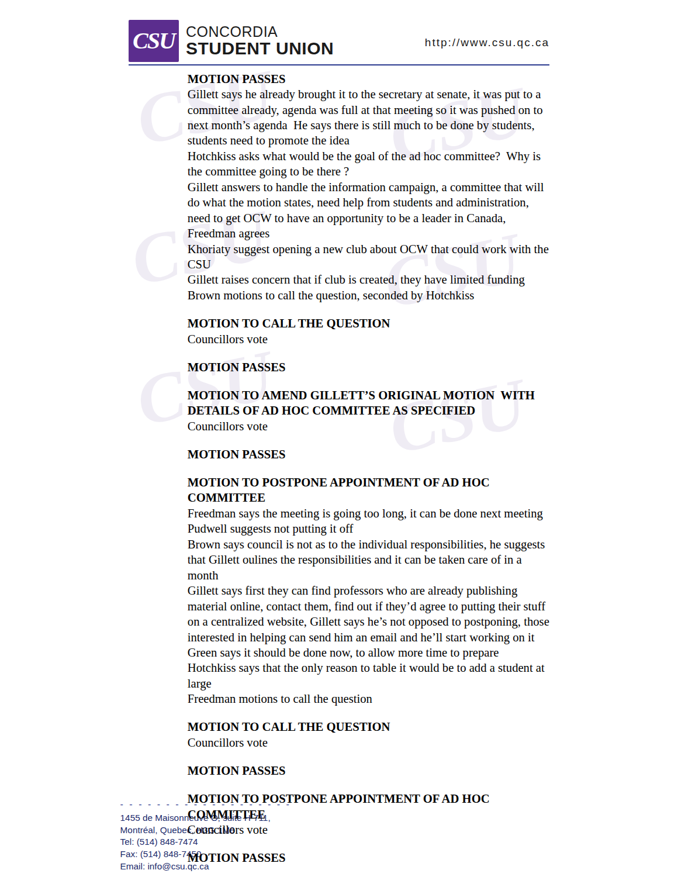CSU
CONCORDIA
STUDENT UNION
http://www.csu.qc.ca
CSU
CSU
CSU
CSU
CSU
CSU
MOTION PASSES
Gillett says he already brought it to the secretary at senate, it was put to a committee already, agenda was full at that meeting so it was pushed on to next month’s agenda He says there is still much to be done by students, students need to promote the idea
Hotchkiss asks what would be the goal of the ad hoc committee? Why is the committee going to be there ?
Gillett answers to handle the information campaign, a committee that will do what the motion states, need help from students and administration, need to get OCW to have an opportunity to be a leader in Canada, Freedman agrees
Khoriaty suggest opening a new club about OCW that could work with the CSU
Gillett raises concern that if club is created, they have limited funding
Brown motions to call the question, seconded by Hotchkiss
MOTION TO CALL THE QUESTION
Councillors vote
MOTION PASSES
MOTION TO AMEND GILLETT’S ORIGINAL MOTION WITH DETAILS OF AD HOC COMMITTEE AS SPECIFIED
Councillors vote
MOTION PASSES
MOTION TO POSTPONE APPOINTMENT OF AD HOC COMMITTEE
Freedman says the meeting is going too long, it can be done next meeting
Pudwell suggests not putting it off
Brown says council is not as to the individual responsibilities, he suggests that Gillett oulines the responsibilities and it can be taken care of in a month
Gillett says first they can find professors who are already publishing material online, contact them, find out if they’d agree to putting their stuff on a centralized website, Gillett says he’s not opposed to postponing, those interested in helping can send him an email and he’ll start working on it
Green says it should be done now, to allow more time to prepare
Hotchkiss says that the only reason to table it would be to add a student at large
Freedman motions to call the question
MOTION TO CALL THE QUESTION
Councillors vote
MOTION PASSES
MOTION TO POSTPONE APPOINTMENT OF AD HOC COMMITTEE
Councillors vote
MOTION PASSES
- - - - - - - - - - - - - - - - - - -
1455 de Maisonneuve O, suite H-711,
Montréal, Quebec, H3G 1M8
Tel: (514) 848-7474
Fax: (514) 848-7450
Email: info@csu.qc.ca